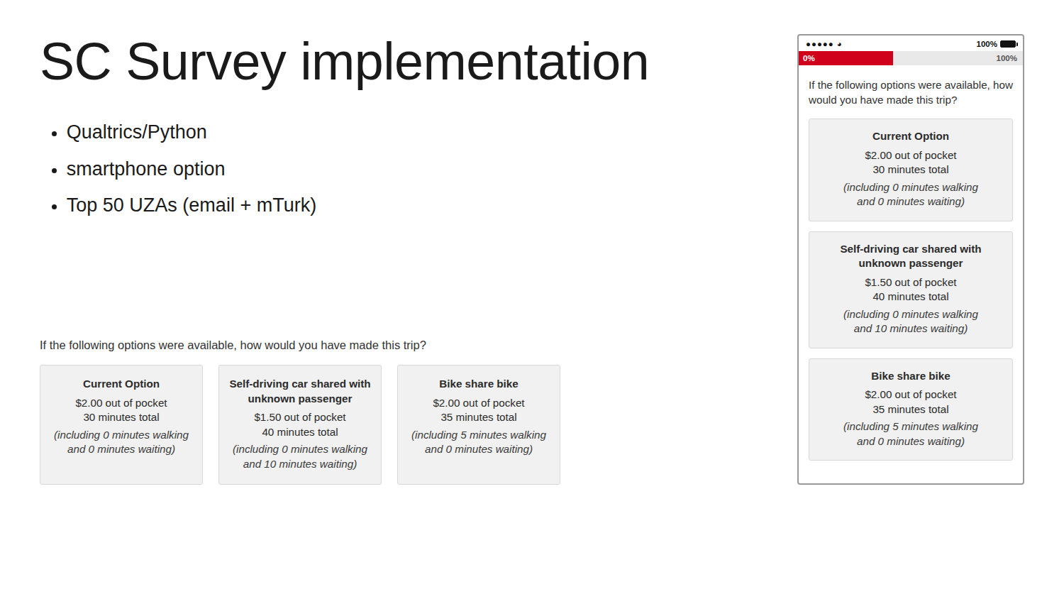SC Survey implementation
Qualtrics/Python
smartphone option
Top 50 UZAs (email + mTurk)
If the following options were available, how would you have made this trip?
Current Option $2.00 out of pocket 30 minutes total (including 0 minutes walking
and 0 minutes waiting)
Self-driving car shared with unknown passenger $1.50 out of pocket 40 minutes total (including 0 minutes walking
and 10 minutes waiting)
Bike share bike $2.00 out of pocket 35 minutes total (including 5 minutes walking
and 0 minutes waiting)
●●●●●◕ 100%
0% 100%
If the following options were available, how would you have made this trip?
Current Option $2.00 out of pocket 30 minutes total (including 0 minutes walking
and 0 minutes waiting)
Self-driving car shared with unknown passenger $1.50 out of pocket 40 minutes total (including 0 minutes walking
and 10 minutes waiting)
Bike share bike $2.00 out of pocket 35 minutes total (including 5 minutes walking
and 0 minutes waiting)